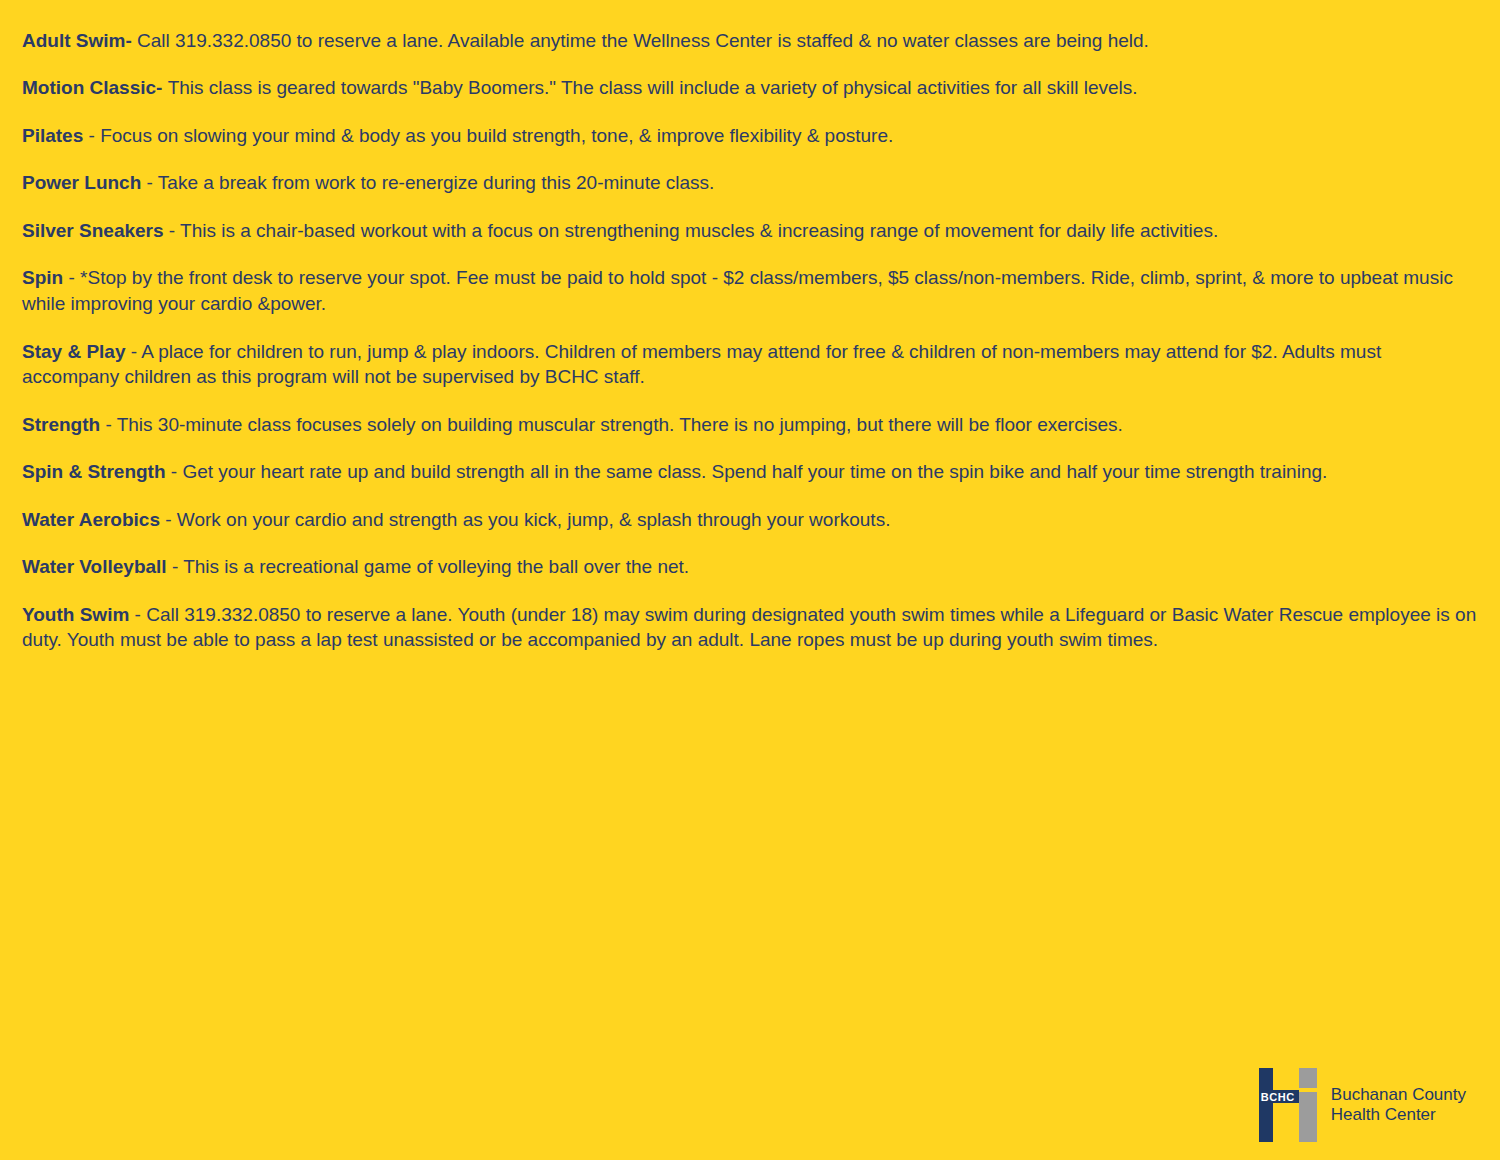Adult Swim-
Call 319.332.0850 to reserve a lane. Available anytime the Wellness Center is staffed & no water classes are being held.
Motion Classic-
This class is geared towards "Baby Boomers." The class will include a variety of physical activities for all skill levels.
Pilates
- Focus on slowing your mind & body as you build strength, tone, & improve flexibility & posture.
Power Lunch
- Take a break from work to re-energize during this 20-minute class.
Silver Sneakers
- This is a chair-based workout with a focus on strengthening muscles & increasing range of movement for daily life activities.
Spin
- *Stop by the front desk to reserve your spot. Fee must be paid to hold spot - $2 class/members, $5 class/non-members. Ride, climb, sprint, & more to upbeat music while improving your cardio &power.
Stay & Play
- A place for children to run, jump & play indoors. Children of members may attend for free & children of non-members may attend for $2. Adults must accompany children as this program will not be supervised by BCHC staff.
Strength
- This 30-minute class focuses solely on building muscular strength. There is no jumping, but there will be floor exercises.
Spin & Strength
- Get your heart rate up and build strength all in the same class. Spend half your time on the spin bike and half your time strength training.
Water Aerobics
- Work on your cardio and strength as you kick, jump, & splash through your workouts.
Water Volleyball
- This is a recreational game of volleying the ball over the net.
Youth Swim
- Call 319.332.0850 to reserve a lane. Youth (under 18) may swim during designated youth swim times while a Lifeguard or Basic Water Rescue employee is on duty. Youth must be able to pass a lap test unassisted or be accompanied by an adult. Lane ropes must be up during youth swim times.
BCHC
Buchanan County
Health Center